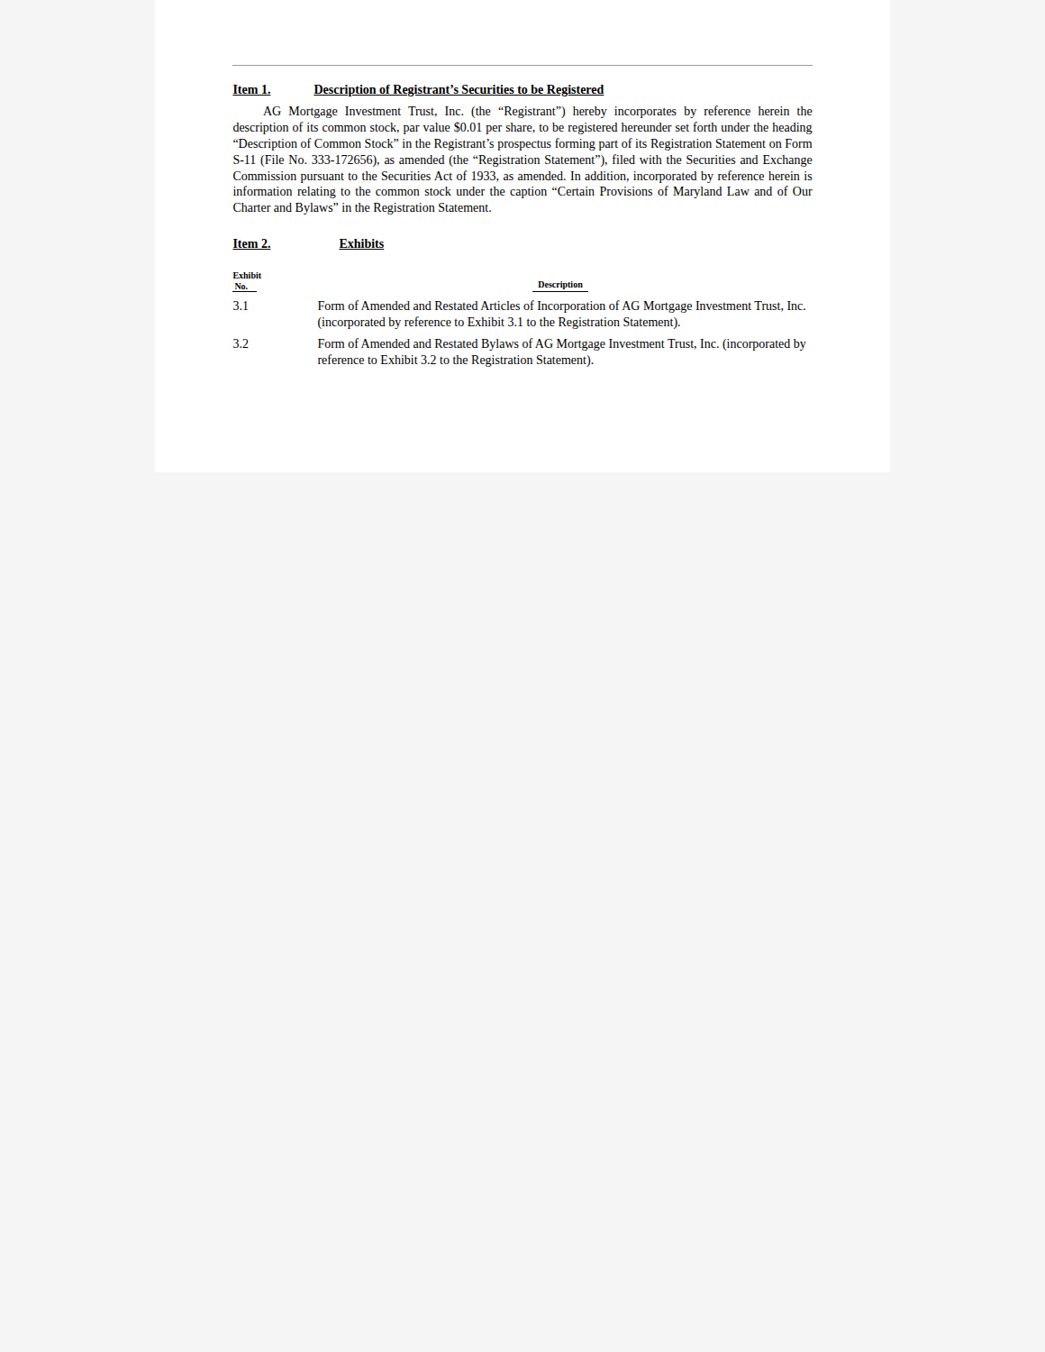Item 1. Description of Registrant’s Securities to be Registered
AG Mortgage Investment Trust, Inc. (the “Registrant”) hereby incorporates by reference herein the description of its common stock, par value $0.01 per share, to be registered hereunder set forth under the heading “Description of Common Stock” in the Registrant’s prospectus forming part of its Registration Statement on Form S-11 (File No. 333-172656), as amended (the “Registration Statement”), filed with the Securities and Exchange Commission pursuant to the Securities Act of 1933, as amended. In addition, incorporated by reference herein is information relating to the common stock under the caption “Certain Provisions of Maryland Law and of Our Charter and Bylaws” in the Registration Statement.
Item 2. Exhibits
| Exhibit No. | Description |
| --- | --- |
| 3.1 | Form of Amended and Restated Articles of Incorporation of AG Mortgage Investment Trust, Inc. (incorporated by reference to Exhibit 3.1 to the Registration Statement). |
| 3.2 | Form of Amended and Restated Bylaws of AG Mortgage Investment Trust, Inc. (incorporated by reference to Exhibit 3.2 to the Registration Statement). |